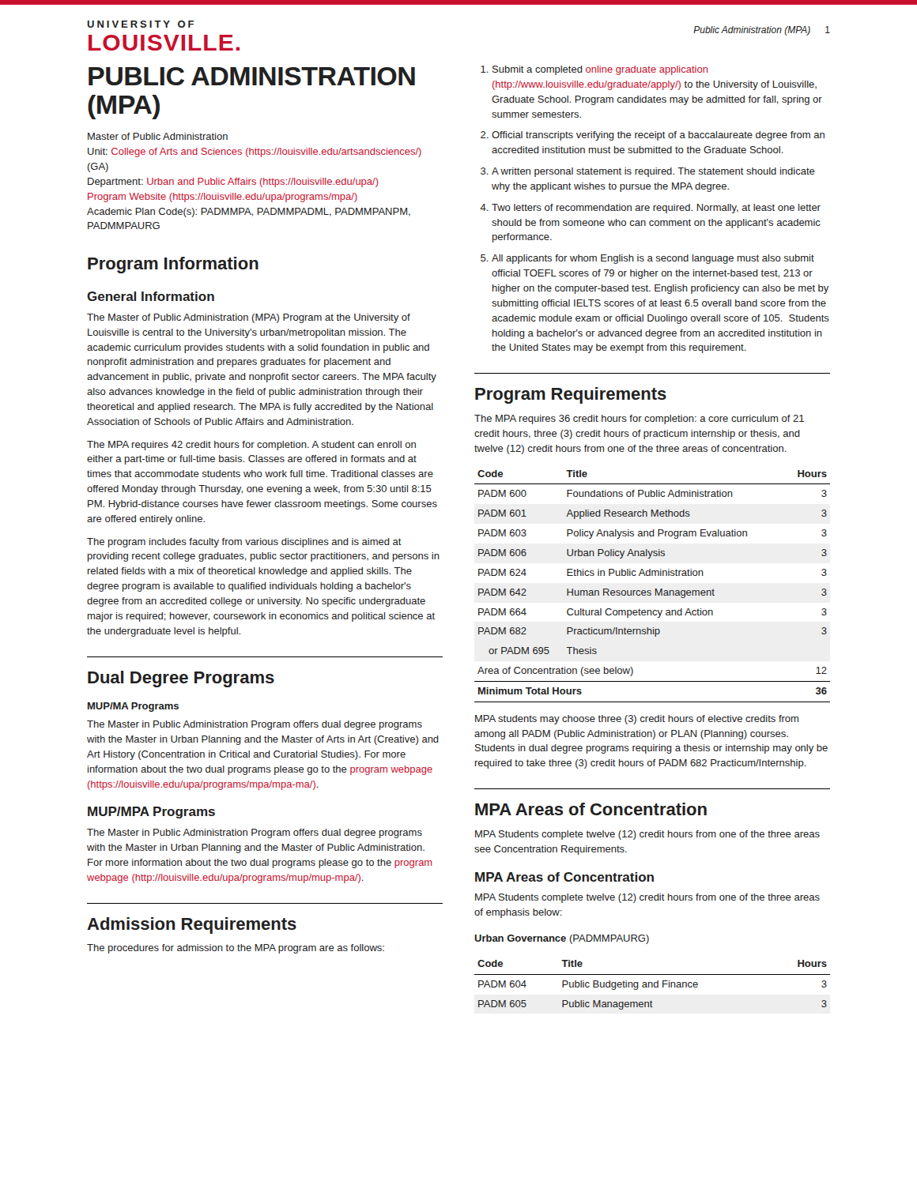UNIVERSITY OF LOUISVILLE.
Public Administration (MPA)1
PUBLIC ADMINISTRATION (MPA)
Master of Public Administration
Unit: College of Arts and Sciences (https://louisville.edu/artsandsciences/) (GA)
Department: Urban and Public Affairs (https://louisville.edu/upa/)
Program Website (https://louisville.edu/upa/programs/mpa/)
Academic Plan Code(s): PADMMPA, PADMMPADML, PADMMPANPM, PADMMPAURG
Program Information
General Information
The Master of Public Administration (MPA) Program at the University of Louisville is central to the University's urban/metropolitan mission. The academic curriculum provides students with a solid foundation in public and nonprofit administration and prepares graduates for placement and advancement in public, private and nonprofit sector careers. The MPA faculty also advances knowledge in the field of public administration through their theoretical and applied research. The MPA is fully accredited by the National Association of Schools of Public Affairs and Administration.
The MPA requires 42 credit hours for completion. A student can enroll on either a part-time or full-time basis. Classes are offered in formats and at times that accommodate students who work full time. Traditional classes are offered Monday through Thursday, one evening a week, from 5:30 until 8:15 PM. Hybrid-distance courses have fewer classroom meetings. Some courses are offered entirely online.
The program includes faculty from various disciplines and is aimed at providing recent college graduates, public sector practitioners, and persons in related fields with a mix of theoretical knowledge and applied skills. The degree program is available to qualified individuals holding a bachelor's degree from an accredited college or university. No specific undergraduate major is required; however, coursework in economics and political science at the undergraduate level is helpful.
Dual Degree Programs
MUP/MA Programs
The Master in Public Administration Program offers dual degree programs with the Master in Urban Planning and the Master of Arts in Art (Creative) and Art History (Concentration in Critical and Curatorial Studies). For more information about the two dual programs please go to the program webpage (https://louisville.edu/upa/programs/mpa/mpa-ma/).
MUP/MPA Programs
The Master in Public Administration Program offers dual degree programs with the Master in Urban Planning and the Master of Public Administration. For more information about the two dual programs please go to the program webpage (http://louisville.edu/upa/programs/mup/mup-mpa/).
Admission Requirements
The procedures for admission to the MPA program are as follows:
Submit a completed online graduate application (http://www.louisville.edu/graduate/apply/) to the University of Louisville, Graduate School. Program candidates may be admitted for fall, spring or summer semesters.
Official transcripts verifying the receipt of a baccalaureate degree from an accredited institution must be submitted to the Graduate School.
A written personal statement is required. The statement should indicate why the applicant wishes to pursue the MPA degree.
Two letters of recommendation are required. Normally, at least one letter should be from someone who can comment on the applicant's academic performance.
All applicants for whom English is a second language must also submit official TOEFL scores of 79 or higher on the internet-based test, 213 or higher on the computer-based test. English proficiency can also be met by submitting official IELTS scores of at least 6.5 overall band score from the academic module exam or official Duolingo overall score of 105. Students holding a bachelor's or advanced degree from an accredited institution in the United States may be exempt from this requirement.
Program Requirements
The MPA requires 36 credit hours for completion: a core curriculum of 21 credit hours, three (3) credit hours of practicum internship or thesis, and twelve (12) credit hours from one of the three areas of concentration.
| Code | Title | Hours |
| --- | --- | --- |
| PADM 600 | Foundations of Public Administration | 3 |
| PADM 601 | Applied Research Methods | 3 |
| PADM 603 | Policy Analysis and Program Evaluation | 3 |
| PADM 606 | Urban Policy Analysis | 3 |
| PADM 624 | Ethics in Public Administration | 3 |
| PADM 642 | Human Resources Management | 3 |
| PADM 664 | Cultural Competency and Action | 3 |
| PADM 682 | Practicum/Internship | 3 |
| or PADM 695 | Thesis | |
| Area of Concentration (see below) | 12 |
| Minimum Total Hours | 36 |
MPA students may choose three (3) credit hours of elective credits from among all PADM (Public Administration) or PLAN (Planning) courses. Students in dual degree programs requiring a thesis or internship may only be required to take three (3) credit hours of PADM 682 Practicum/Internship.
MPA Areas of Concentration
MPA Students complete twelve (12) credit hours from one of the three areas see Concentration Requirements.
MPA Areas of Concentration
MPA Students complete twelve (12) credit hours from one of the three areas of emphasis below:
Urban Governance (PADMMPAURG)
| Code | Title | Hours |
| --- | --- | --- |
| PADM 604 | Public Budgeting and Finance | 3 |
| PADM 605 | Public Management | 3 |